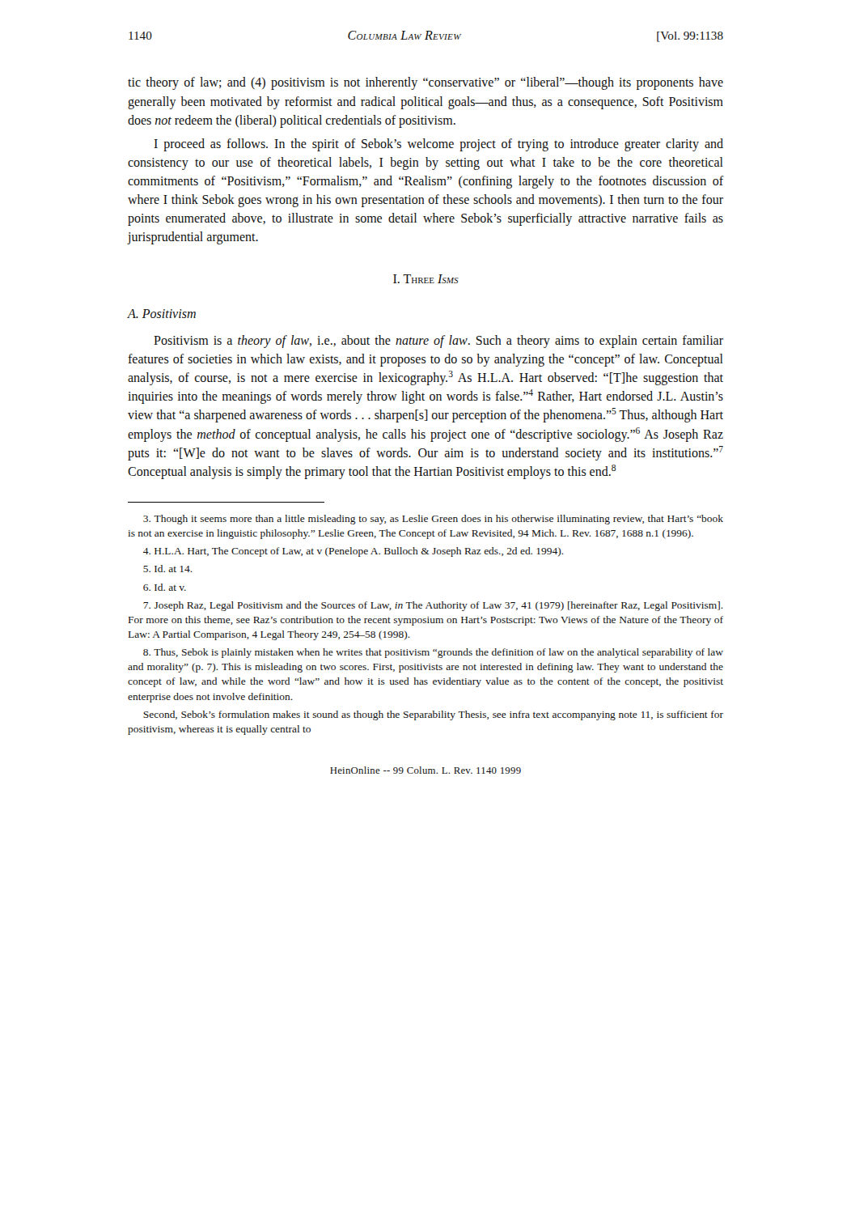1140 Columbia Law Review [Vol. 99:1138
tic theory of law; and (4) positivism is not inherently “conservative” or “liberal”—though its proponents have generally been motivated by reformist and radical political goals—and thus, as a consequence, Soft Positivism does not redeem the (liberal) political credentials of positivism.
I proceed as follows. In the spirit of Sebok’s welcome project of trying to introduce greater clarity and consistency to our use of theoretical labels, I begin by setting out what I take to be the core theoretical commitments of “Positivism,” “Formalism,” and “Realism” (confining largely to the footnotes discussion of where I think Sebok goes wrong in his own presentation of these schools and movements). I then turn to the four points enumerated above, to illustrate in some detail where Sebok’s superficially attractive narrative fails as jurisprudential argument.
I. Three Isms
A. Positivism
Positivism is a theory of law, i.e., about the nature of law. Such a theory aims to explain certain familiar features of societies in which law exists, and it proposes to do so by analyzing the “concept” of law. Conceptual analysis, of course, is not a mere exercise in lexicography.3 As H.L.A. Hart observed: “[T]he suggestion that inquiries into the meanings of words merely throw light on words is false.”4 Rather, Hart endorsed J.L. Austin’s view that “a sharpened awareness of words . . . sharpen[s] our perception of the phenomena.”5 Thus, although Hart employs the method of conceptual analysis, he calls his project one of “descriptive sociology.”6 As Joseph Raz puts it: “[W]e do not want to be slaves of words. Our aim is to understand society and its institutions.”7 Conceptual analysis is simply the primary tool that the Hartian Positivist employs to this end.8
3. Though it seems more than a little misleading to say, as Leslie Green does in his otherwise illuminating review, that Hart’s “book is not an exercise in linguistic philosophy.” Leslie Green, The Concept of Law Revisited, 94 Mich. L. Rev. 1687, 1688 n.1 (1996).
4. H.L.A. Hart, The Concept of Law, at v (Penelope A. Bulloch & Joseph Raz eds., 2d ed. 1994).
5. Id. at 14.
6. Id. at v.
7. Joseph Raz, Legal Positivism and the Sources of Law, in The Authority of Law 37, 41 (1979) [hereinafter Raz, Legal Positivism]. For more on this theme, see Raz’s contribution to the recent symposium on Hart’s Postscript: Two Views of the Nature of the Theory of Law: A Partial Comparison, 4 Legal Theory 249, 254–58 (1998).
8. Thus, Sebok is plainly mistaken when he writes that positivism “grounds the definition of law on the analytical separability of law and morality” (p. 7). This is misleading on two scores. First, positivists are not interested in defining law. They want to understand the concept of law, and while the word “law” and how it is used has evidentiary value as to the content of the concept, the positivist enterprise does not involve definition.
Second, Sebok’s formulation makes it sound as though the Separability Thesis, see infra text accompanying note 11, is sufficient for positivism, whereas it is equally central to
HeinOnline -- 99 Colum. L. Rev. 1140 1999